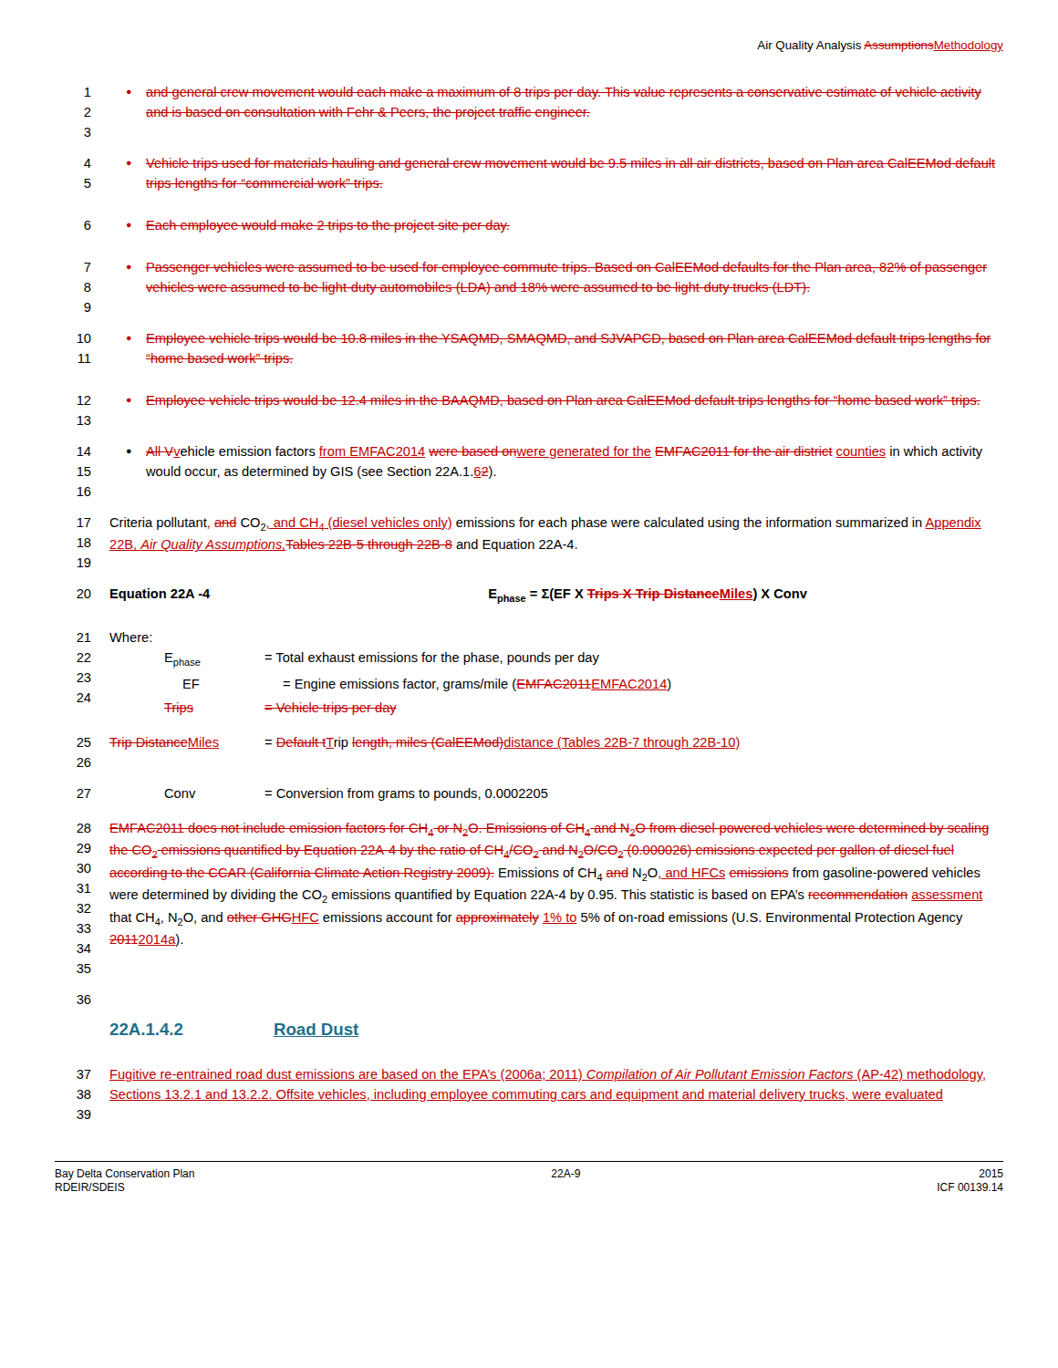Air Quality Analysis Assumptions Methodology
1
2
3
and general crew movement would each make a maximum of 8 trips per day. This value represents a conservative estimate of vehicle activity and is based on consultation with Fehr & Peers, the project traffic engineer.
4
5
Vehicle trips used for materials hauling and general crew movement would be 9.5 miles in all air districts, based on Plan area CalEEMod default trips lengths for “commercial work” trips.
6
Each employee would make 2 trips to the project site per day.
7
8
9
Passenger vehicles were assumed to be used for employee commute trips. Based on CalEEMod defaults for the Plan area, 82% of passenger vehicles were assumed to be light-duty automobiles (LDA) and 18% were assumed to be light-duty trucks (LDT).
10
11
Employee vehicle trips would be 10.8 miles in the YSAQMD, SMAQMD, and SJVAPCD, based on Plan area CalEEMod default trips lengths for “home based work” trips.
12
13
Employee vehicle trips would be 12.4 miles in the BAAQMD, based on Plan area CalEEMod default trips lengths for “home based work” trips.
14
15
16
All V vehicle emission factors from EMFAC2014 were based on were generated for the EMFAC2011 for the air district counties in which activity would occur, as determined by GIS (see Section 22A.1.62).
17
18
19
Criteria pollutant, and CO2, and CH4 (diesel vehicles only) emissions for each phase were calculated using the information summarized in Appendix 22B, Air Quality Assumptions, Tables 22B-5 through 22B-8 and Equation 22A-4.
20
Equation 22A -4
Ephase = Σ(EF X Trips X Trip Distance Miles) X Conv
21
22
23
24
Where:
Ephase
= Total exhaust emissions for the phase, pounds per day
EF
= Engine emissions factor, grams/mile (EMFAC2011 EMFAC2014)
Trips
= Vehicle trips per day
25
26
Trip Distance Miles
= Default t Trip length, miles (CalEEMod) distance (Tables 22B-7 through 22B-10)
27
Conv
= Conversion from grams to pounds, 0.0002205
28
29
30
31
32
33
34
35
EMFAC2011 does not include emission factors for CH4 or N2O. Emissions of CH4 and N2O from diesel-powered vehicles were determined by scaling the CO2 emissions quantified by Equation 22A-4 by the ratio of CH4/CO2 and N2O/CO2 (0.000026) emissions expected per gallon of diesel fuel according to the CCAR (California Climate Action Registry 2009). Emissions of CH4 and N2O, and HFCs emissions from gasoline-powered vehicles were determined by dividing the CO2 emissions quantified by Equation 22A-4 by 0.95. This statistic is based on EPA’s recommendation assessment that CH4, N2O, and other GHG HFC emissions account for approximately 1% to 5% of on-road emissions (U.S. Environmental Protection Agency 20112014a).
36
22A.1.4.2 Road Dust
37
38
39
Fugitive re-entrained road dust emissions are based on the EPA’s (2006a; 2011) Compilation of Air Pollutant Emission Factors (AP-42) methodology, Sections 13.2.1 and 13.2.2. Offsite vehicles, including employee commuting cars and equipment and material delivery trucks, were evaluated
Bay Delta Conservation Plan
RDEIR/SDEIS
22A-9
2015
ICF 00139.14